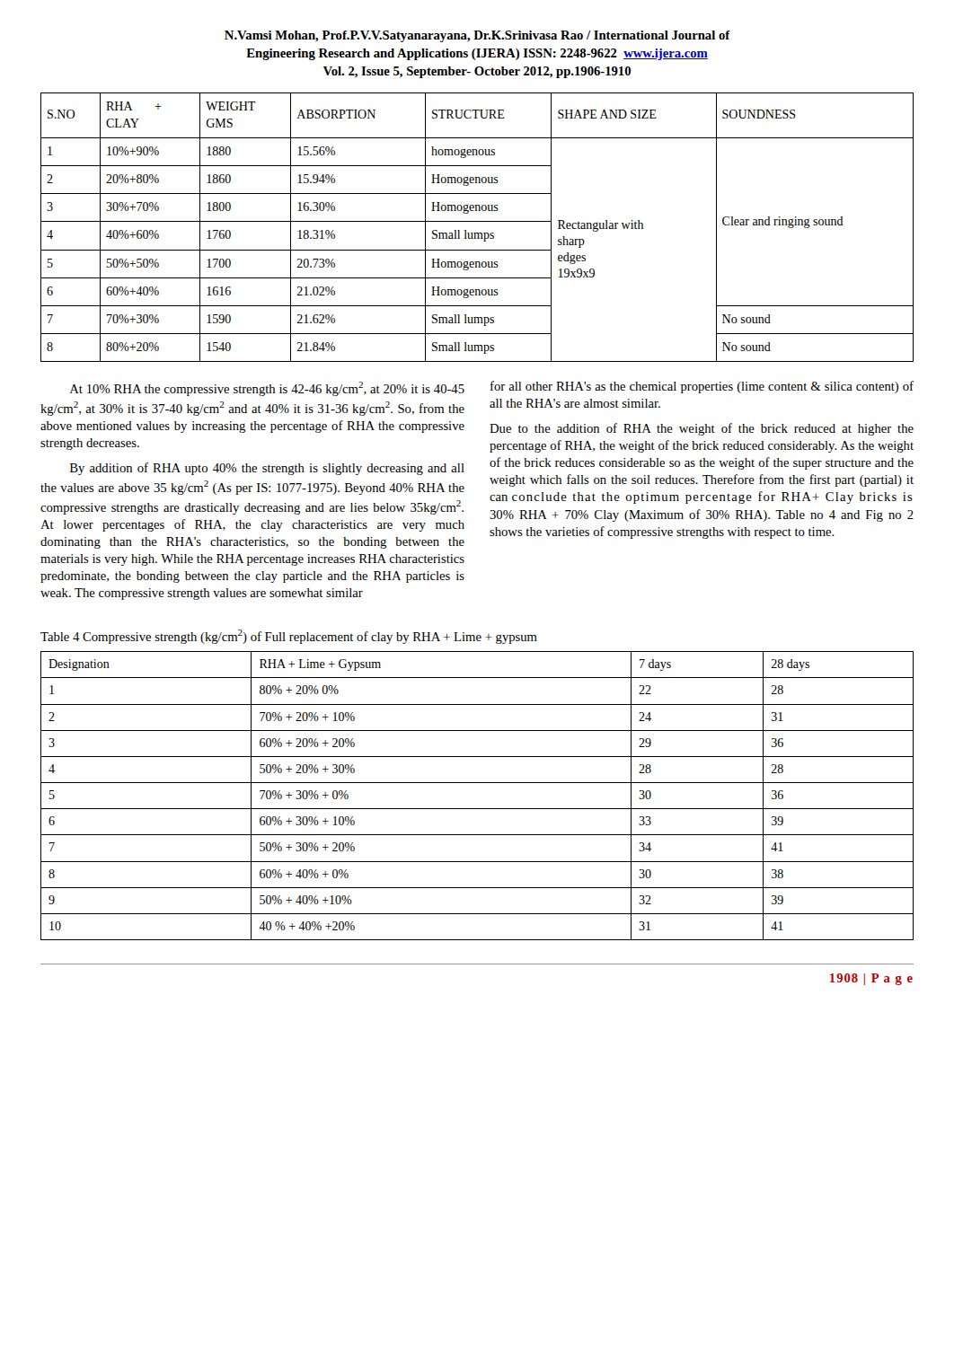N.Vamsi Mohan, Prof.P.V.V.Satyanarayana, Dr.K.Srinivasa Rao / International Journal of
Engineering Research and Applications (IJERA) ISSN: 2248-9622 www.ijera.com
Vol. 2, Issue 5, September- October 2012, pp.1906-1910
| S.no | RHA + CLAY | WEIGHT gms | ABSORPTION | STRUCTURE | SHAPE AND SIZE | SOUNDNESS |
| --- | --- | --- | --- | --- | --- | --- |
| 1 | 10%+90% | 1880 | 15.56% | homogenous | Rectangular with sharp edges 19x9x9 | Clear and ringing sound |
| 2 | 20%+80% | 1860 | 15.94% | Homogenous |
| 3 | 30%+70% | 1800 | 16.30% | Homogenous |
| 4 | 40%+60% | 1760 | 18.31% | Small lumps |
| 5 | 50%+50% | 1700 | 20.73% | Homogenous |
| 6 | 60%+40% | 1616 | 21.02% | Homogenous |
| 7 | 70%+30% | 1590 | 21.62% | Small lumps | No sound |
| 8 | 80%+20% | 1540 | 21.84% | Small lumps | No sound |
At 10% RHA the compressive strength is 42-46 kg/cm2, at 20% it is 40-45 kg/cm2, at 30% it is 37-40 kg/cm2 and at 40% it is 31-36 kg/cm2. So, from the above mentioned values by increasing the percentage of RHA the compressive strength decreases.
By addition of RHA upto 40% the strength is slightly decreasing and all the values are above 35 kg/cm2 (As per IS: 1077-1975). Beyond 40% RHA the compressive strengths are drastically decreasing and are lies below 35kg/cm2. At lower percentages of RHA, the clay characteristics are very much dominating than the RHA's characteristics, so the bonding between the materials is very high. While the RHA percentage increases RHA characteristics predominate, the bonding between the clay particle and the RHA particles is weak. The compressive strength values are somewhat similar
for all other RHA's as the chemical properties (lime content & silica content) of all the RHA's are almost similar.
Due to the addition of RHA the weight of the brick reduced at higher the percentage of RHA, the weight of the brick reduced considerably. As the weight of the brick reduces considerable so as the weight of the super structure and the weight which falls on the soil reduces. Therefore from the first part (partial) it can conclude that the optimum percentage for RHA+ Clay bricks is 30% RHA + 70% Clay (Maximum of 30% RHA). Table no 4 and Fig no 2 shows the varieties of compressive strengths with respect to time.
Table 4 Compressive strength (kg/cm2) of Full replacement of clay by RHA + Lime + gypsum
| Designation | RHA + Lime + Gypsum | 7 days | 28 days |
| --- | --- | --- | --- |
| 1 | 80% + 20% 0% | 22 | 28 |
| 2 | 70% + 20% + 10% | 24 | 31 |
| 3 | 60% + 20% + 20% | 29 | 36 |
| 4 | 50% + 20% + 30% | 28 | 28 |
| 5 | 70% + 30% + 0% | 30 | 36 |
| 6 | 60% + 30% + 10% | 33 | 39 |
| 7 | 50% + 30% + 20% | 34 | 41 |
| 8 | 60% + 40% + 0% | 30 | 38 |
| 9 | 50% + 40% +10% | 32 | 39 |
| 10 | 40 % + 40% +20% | 31 | 41 |
1908 | P a g e